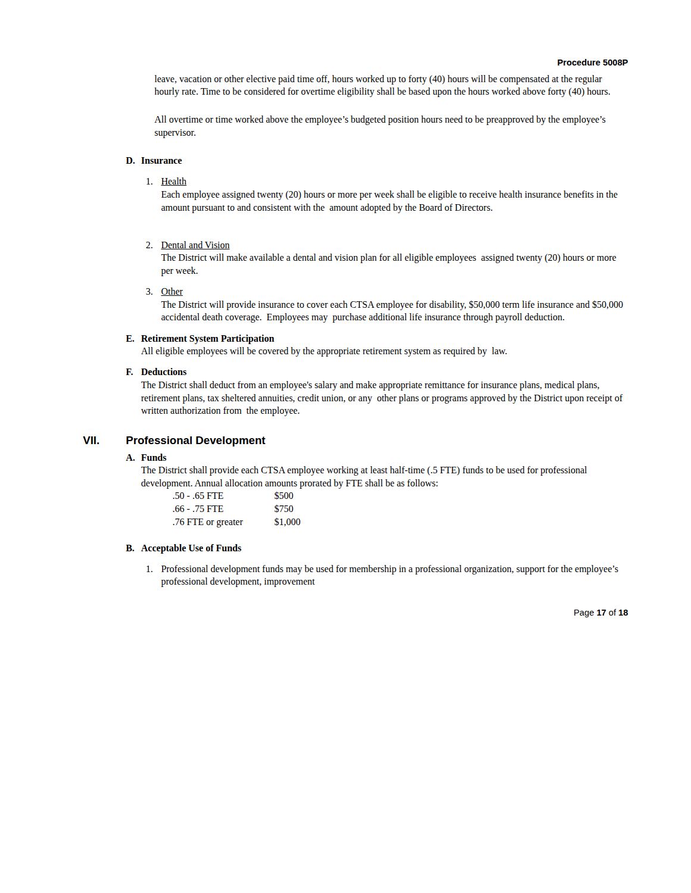Procedure 5008P
leave, vacation or other elective paid time off, hours worked up to forty (40) hours will be compensated at the regular hourly rate. Time to be considered for overtime eligibility shall be based upon the hours worked above forty (40) hours.
All overtime or time worked above the employee’s budgeted position hours need to be preapproved by the employee’s supervisor.
D.
Insurance
1.
Health
Each employee assigned twenty (20) hours or more per week shall be eligible to receive health insurance benefits in the amount pursuant to and consistent with the amount adopted by the Board of Directors.
2.
Dental and Vision
The District will make available a dental and vision plan for all eligible employees assigned twenty (20) hours or more per week.
3.
Other
The District will provide insurance to cover each CTSA employee for disability, $50,000 term life insurance and $50,000 accidental death coverage. Employees may purchase additional life insurance through payroll deduction.
E.
Retirement System Participation
All eligible employees will be covered by the appropriate retirement system as required by law.
F.
Deductions
The District shall deduct from an employee's salary and make appropriate remittance for insurance plans, medical plans, retirement plans, tax sheltered annuities, credit union, or any other plans or programs approved by the District upon receipt of written authorization from the employee.
VII. Professional Development
A.
Funds
The District shall provide each CTSA employee working at least half-time (.5 FTE) funds to be used for professional development. Annual allocation amounts prorated by FTE shall be as follows:
| .50 - .65 FTE | $500 |
| .66 - .75 FTE | $750 |
| .76 FTE or greater | $1,000 |
B.
Acceptable Use of Funds
1.
Professional development funds may be used for membership in a professional organization, support for the employee’s professional development, improvement
Page 17 of 18